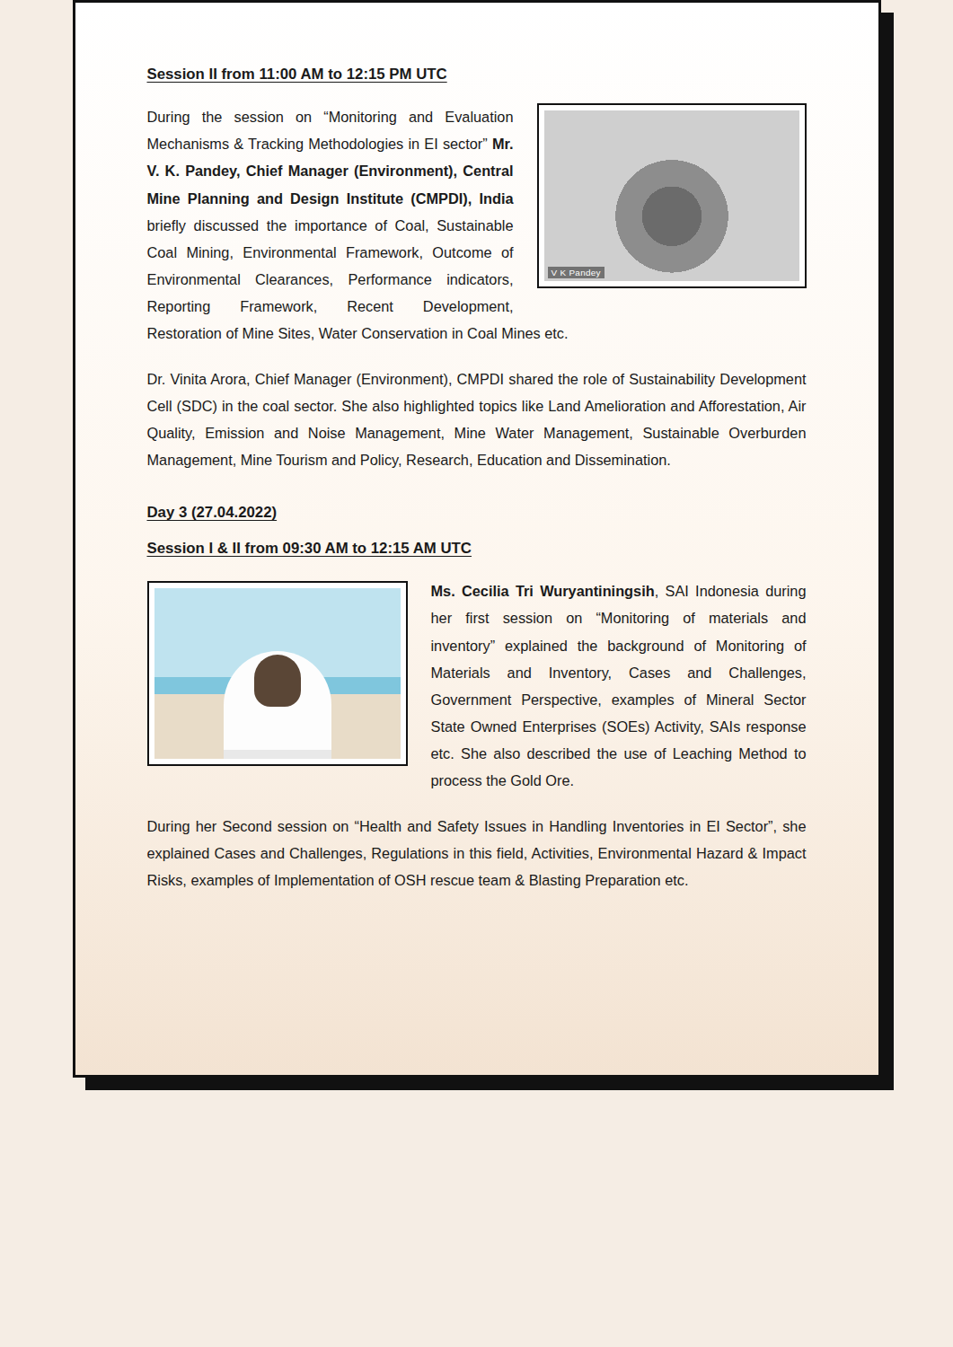Session II from 11:00 AM to 12:15 PM UTC
During the session on “Monitoring and Evaluation Mechanisms & Tracking Methodologies in EI sector” Mr. V. K. Pandey, Chief Manager (Environment), Central Mine Planning and Design Institute (CMPDI), India briefly discussed the importance of Coal, Sustainable Coal Mining, Environmental Framework, Outcome of Environmental Clearances, Performance indicators, Reporting Framework, Recent Development, Restoration of Mine Sites, Water Conservation in Coal Mines etc.
Dr. Vinita Arora, Chief Manager (Environment), CMPDI shared the role of Sustainability Development Cell (SDC) in the coal sector. She also highlighted topics like Land Amelioration and Afforestation, Air Quality, Emission and Noise Management, Mine Water Management, Sustainable Overburden Management, Mine Tourism and Policy, Research, Education and Dissemination.
Day 3 (27.04.2022)
Session I & II from 09:30 AM to 12:15 AM UTC
Ms. Cecilia Tri Wuryantiningsih, SAI Indonesia during her first session on “Monitoring of materials and inventory” explained the background of Monitoring of Materials and Inventory, Cases and Challenges, Government Perspective, examples of Mineral Sector State Owned Enterprises (SOEs) Activity, SAIs response etc. She also described the use of Leaching Method to process the Gold Ore.
During her Second session on “Health and Safety Issues in Handling Inventories in EI Sector”, she explained Cases and Challenges, Regulations in this field, Activities, Environmental Hazard & Impact Risks, examples of Implementation of OSH rescue team & Blasting Preparation etc.